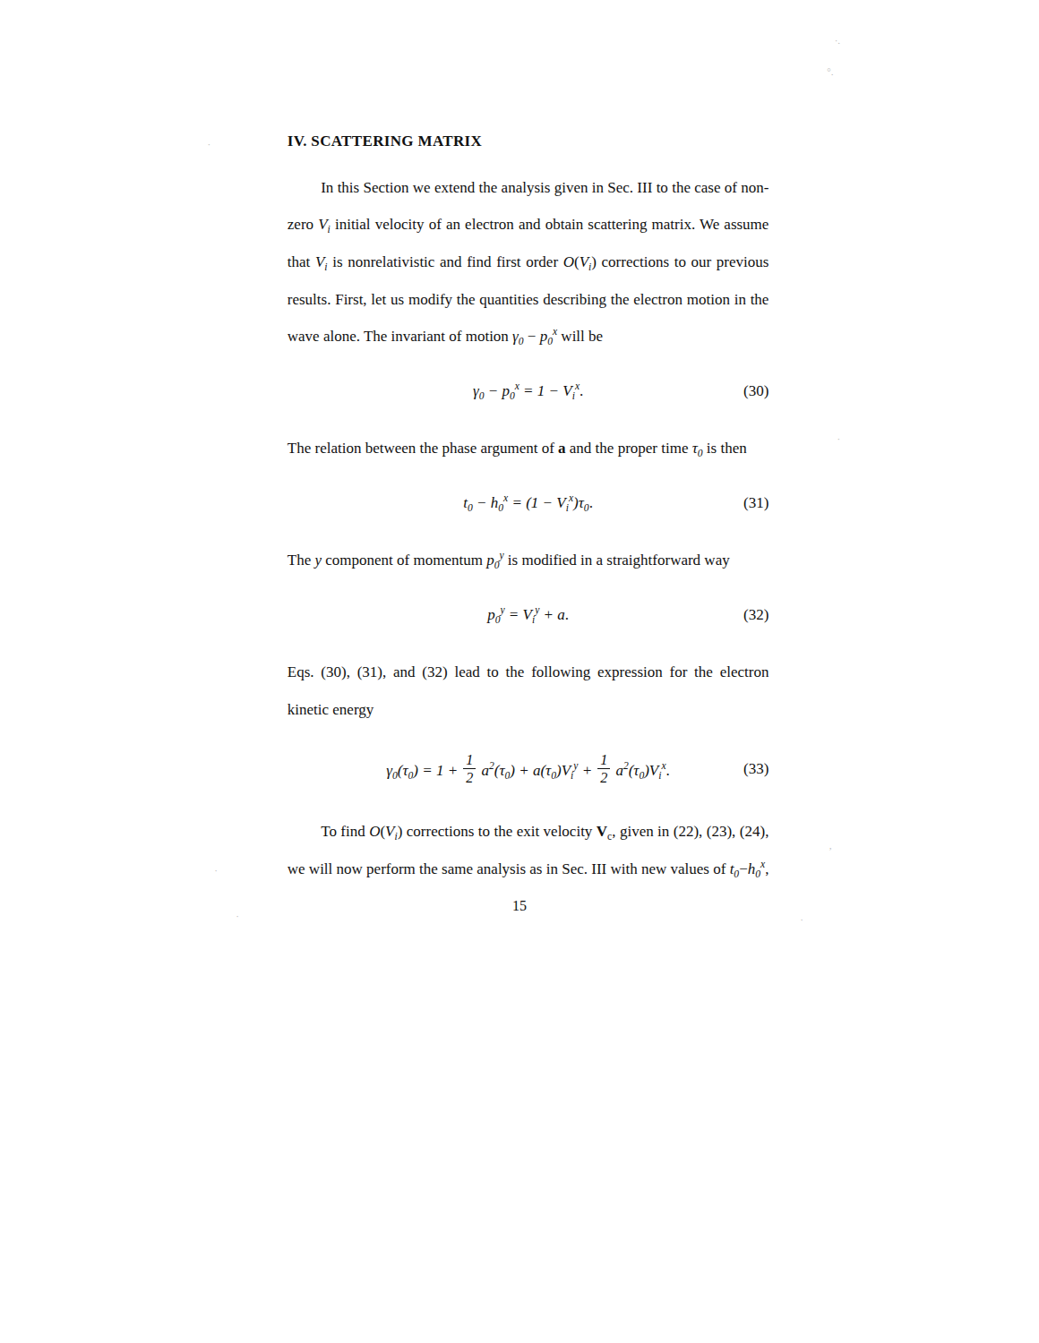·. °. · · · , · ·
IV. SCATTERING MATRIX
In this Section we extend the analysis given in Sec. III to the case of non-zero Vi initial velocity of an electron and obtain scattering matrix. We assume that Vi is nonrelativistic and find first order O(Vi) corrections to our previous results. First, let us modify the quantities describing the electron motion in the wave alone. The invariant of motion γ0 − p0x will be
γ0 − p0x = 1 − Vix. (30)
The relation between the phase argument of a and the proper time τ0 is then
t0 − h0x = (1 − Vix)τ0. (31)
The y component of momentum p0y is modified in a straightforward way
p0y = Viy + a. (32)
Eqs. (30), (31), and (32) lead to the following expression for the electron kinetic energy
γ0(τ0) = 1 + 12 a2(τ0) + a(τ0)Viy + 12 a2(τ0)Vix. (33)
To find O(Vi) corrections to the exit velocity Vc, given in (22), (23), (24), we will now perform the same analysis as in Sec. III with new values of t0−h0x,
15